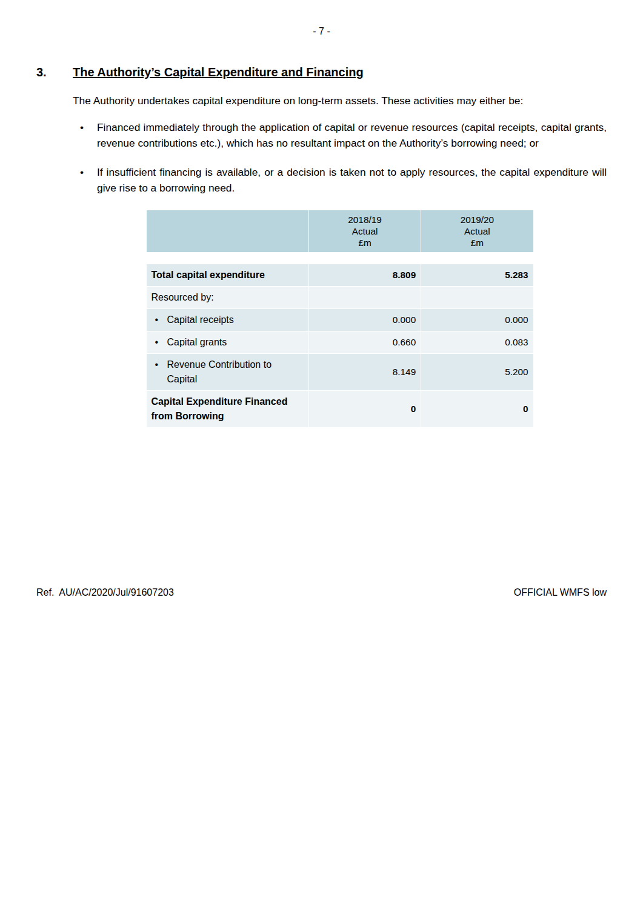- 7 -
3.
The Authority’s Capital Expenditure and Financing
The Authority undertakes capital expenditure on long-term assets. These activities may either be:
Financed immediately through the application of capital or revenue resources (capital receipts, capital grants, revenue contributions etc.), which has no resultant impact on the Authority’s borrowing need; or
If insufficient financing is available, or a decision is taken not to apply resources, the capital expenditure will give rise to a borrowing need.
| | 2018/19 Actual £m | 2019/20 Actual £m |
| --- | --- | --- |
| Total capital expenditure | 8.809 | 5.283 |
| Resourced by: | | |
| Capital receipts | 0.000 | 0.000 |
| Capital grants | 0.660 | 0.083 |
| Revenue Contribution to Capital | 8.149 | 5.200 |
| Capital Expenditure Financed from Borrowing | 0 | 0 |
Ref. AU/AC/2020/Jul/91607203 OFFICIAL WMFS low